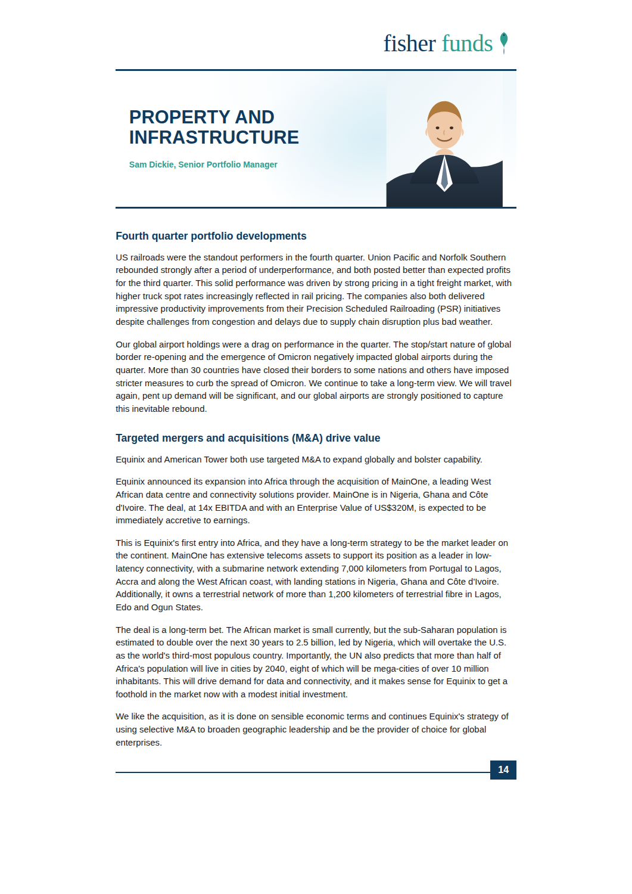fisher funds
PROPERTY AND
INFRASTRUCTURE
Sam Dickie, Senior Portfolio Manager
Fourth quarter portfolio developments
US railroads were the standout performers in the fourth quarter. Union Pacific and Norfolk Southern rebounded strongly after a period of underperformance, and both posted better than expected profits for the third quarter. This solid performance was driven by strong pricing in a tight freight market, with higher truck spot rates increasingly reflected in rail pricing. The companies also both delivered impressive productivity improvements from their Precision Scheduled Railroading (PSR) initiatives despite challenges from congestion and delays due to supply chain disruption plus bad weather.
Our global airport holdings were a drag on performance in the quarter. The stop/start nature of global border re-opening and the emergence of Omicron negatively impacted global airports during the quarter. More than 30 countries have closed their borders to some nations and others have imposed stricter measures to curb the spread of Omicron. We continue to take a long-term view. We will travel again, pent up demand will be significant, and our global airports are strongly positioned to capture this inevitable rebound.
Targeted mergers and acquisitions (M&A) drive value
Equinix and American Tower both use targeted M&A to expand globally and bolster capability.
Equinix announced its expansion into Africa through the acquisition of MainOne, a leading West African data centre and connectivity solutions provider. MainOne is in Nigeria, Ghana and Côte d'Ivoire. The deal, at 14x EBITDA and with an Enterprise Value of US$320M, is expected to be immediately accretive to earnings.
This is Equinix's first entry into Africa, and they have a long-term strategy to be the market leader on the continent. MainOne has extensive telecoms assets to support its position as a leader in low-latency connectivity, with a submarine network extending 7,000 kilometers from Portugal to Lagos, Accra and along the West African coast, with landing stations in Nigeria, Ghana and Côte d'Ivoire. Additionally, it owns a terrestrial network of more than 1,200 kilometers of terrestrial fibre in Lagos, Edo and Ogun States.
The deal is a long-term bet. The African market is small currently, but the sub-Saharan population is estimated to double over the next 30 years to 2.5 billion, led by Nigeria, which will overtake the U.S. as the world's third-most populous country. Importantly, the UN also predicts that more than half of Africa's population will live in cities by 2040, eight of which will be mega-cities of over 10 million inhabitants. This will drive demand for data and connectivity, and it makes sense for Equinix to get a foothold in the market now with a modest initial investment.
We like the acquisition, as it is done on sensible economic terms and continues Equinix's strategy of using selective M&A to broaden geographic leadership and be the provider of choice for global enterprises.
14